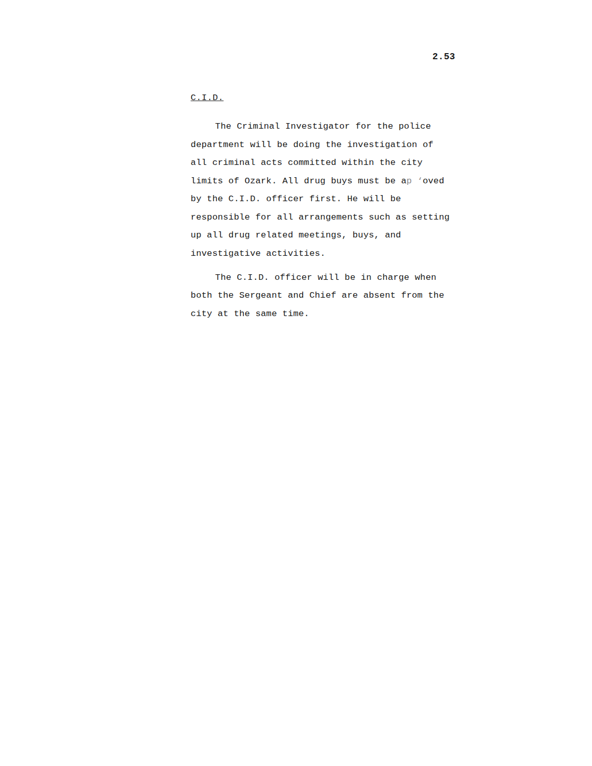2.53
C.I.D.
The Criminal Investigator for the police department will be doing the investigation of all criminal acts committed within the city limits of Ozark. All drug buys must be ap ‘oved by the C.I.D. officer first. He will be responsible for all arrangements such as setting up all drug related meetings, buys, and investigative activities.
The C.I.D. officer will be in charge when both the Sergeant and Chief are absent from the city at the same time.